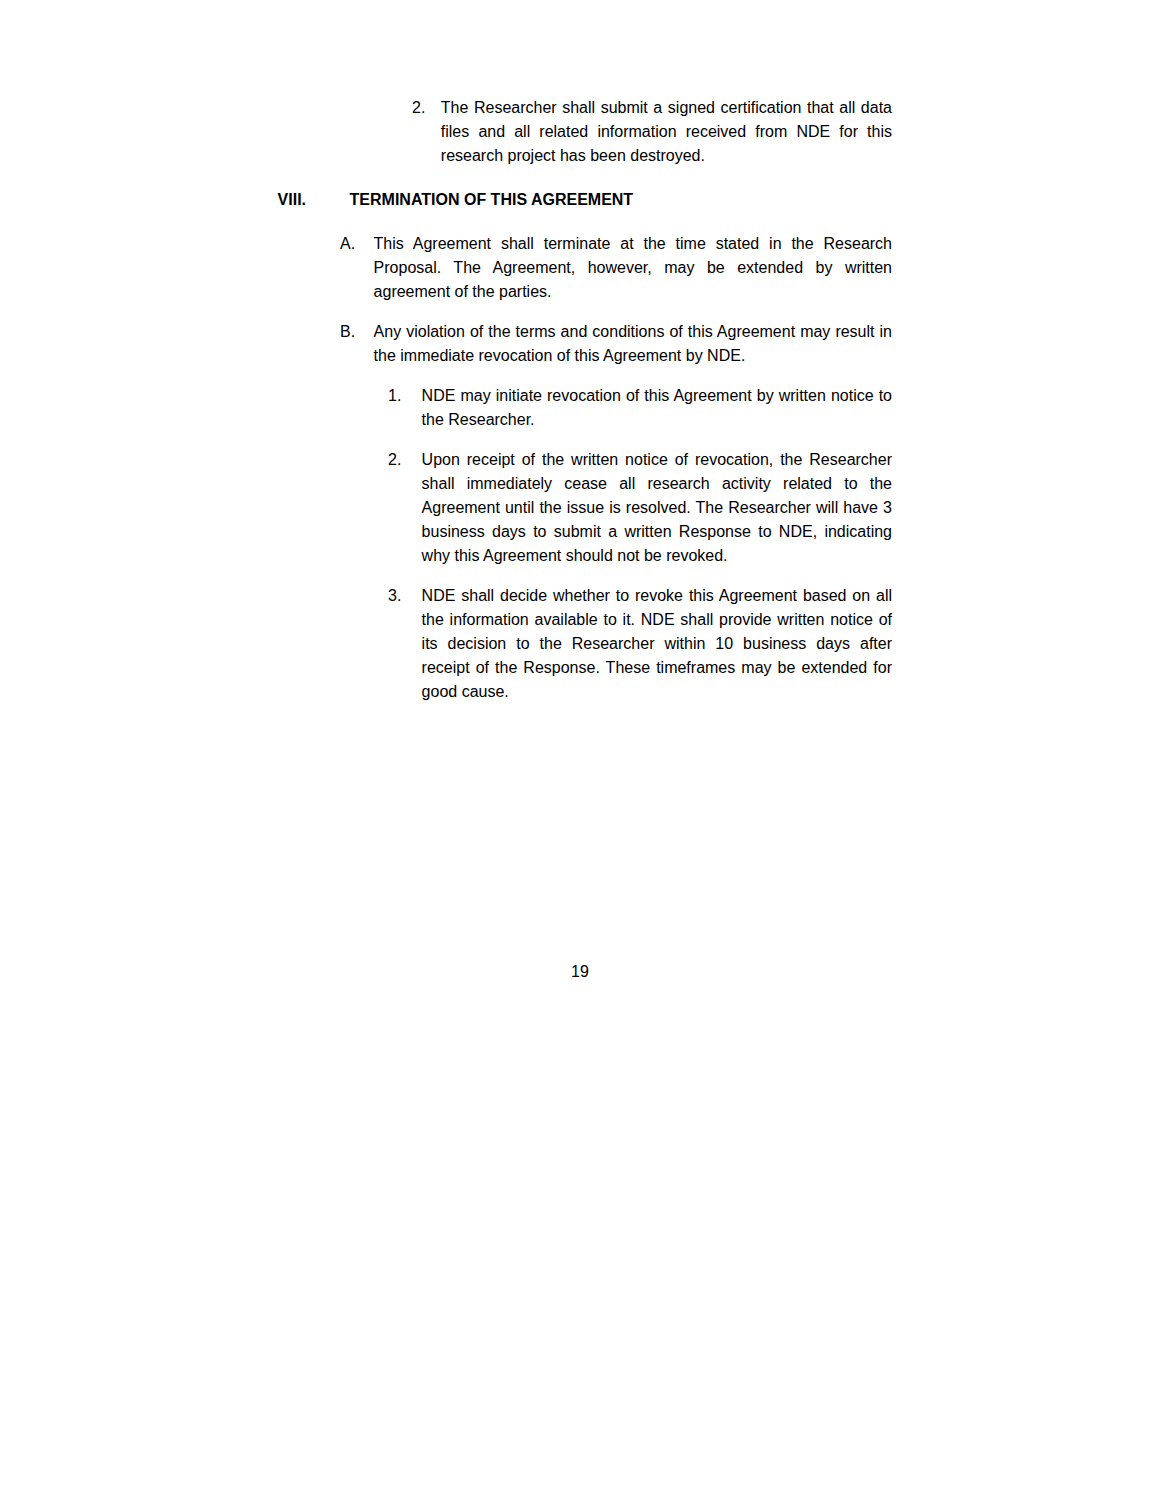2. The Researcher shall submit a signed certification that all data files and all related information received from NDE for this research project has been destroyed.
VIII. TERMINATION OF THIS AGREEMENT
A. This Agreement shall terminate at the time stated in the Research Proposal. The Agreement, however, may be extended by written agreement of the parties.
B. Any violation of the terms and conditions of this Agreement may result in the immediate revocation of this Agreement by NDE.
1. NDE may initiate revocation of this Agreement by written notice to the Researcher.
2. Upon receipt of the written notice of revocation, the Researcher shall immediately cease all research activity related to the Agreement until the issue is resolved. The Researcher will have 3 business days to submit a written Response to NDE, indicating why this Agreement should not be revoked.
3. NDE shall decide whether to revoke this Agreement based on all the information available to it. NDE shall provide written notice of its decision to the Researcher within 10 business days after receipt of the Response. These timeframes may be extended for good cause.
19